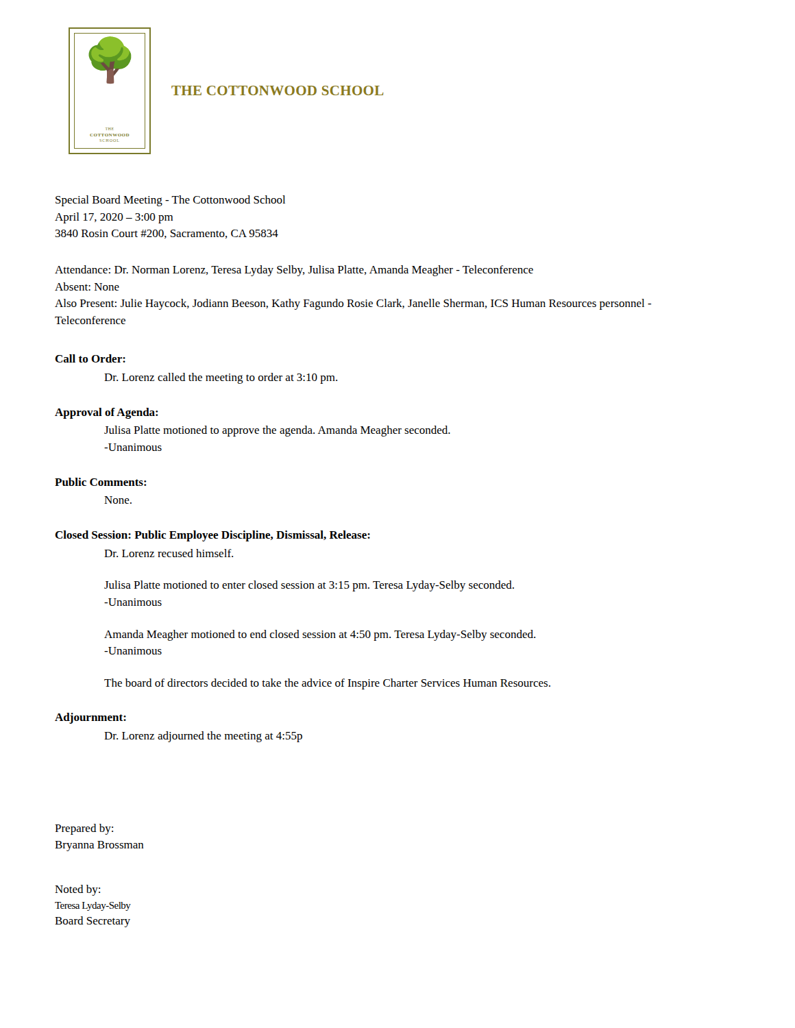🌳
THE COTTONWOOD SCHOOL
THE COTTONWOOD SCHOOL
Special Board Meeting - The Cottonwood School
April 17, 2020 – 3:00 pm
3840 Rosin Court #200, Sacramento, CA 95834
Attendance: Dr. Norman Lorenz, Teresa Lyday Selby, Julisa Platte, Amanda Meagher - Teleconference
Absent: None
Also Present: Julie Haycock, Jodiann Beeson, Kathy Fagundo Rosie Clark, Janelle Sherman, ICS Human Resources personnel - Teleconference
Call to Order:
Dr. Lorenz called the meeting to order at 3:10 pm.
Approval of Agenda:
Julisa Platte motioned to approve the agenda. Amanda Meagher seconded.
-Unanimous
Public Comments:
None.
Closed Session: Public Employee Discipline, Dismissal, Release:
Dr. Lorenz recused himself.
Julisa Platte motioned to enter closed session at 3:15 pm. Teresa Lyday-Selby seconded.
-Unanimous
Amanda Meagher motioned to end closed session at 4:50 pm. Teresa Lyday-Selby seconded.
-Unanimous
The board of directors decided to take the advice of Inspire Charter Services Human Resources.
Adjournment:
Dr. Lorenz adjourned the meeting at 4:55p
Prepared by:
Bryanna Brossman
Noted by:
Teresa Lyday-Selby
Board Secretary